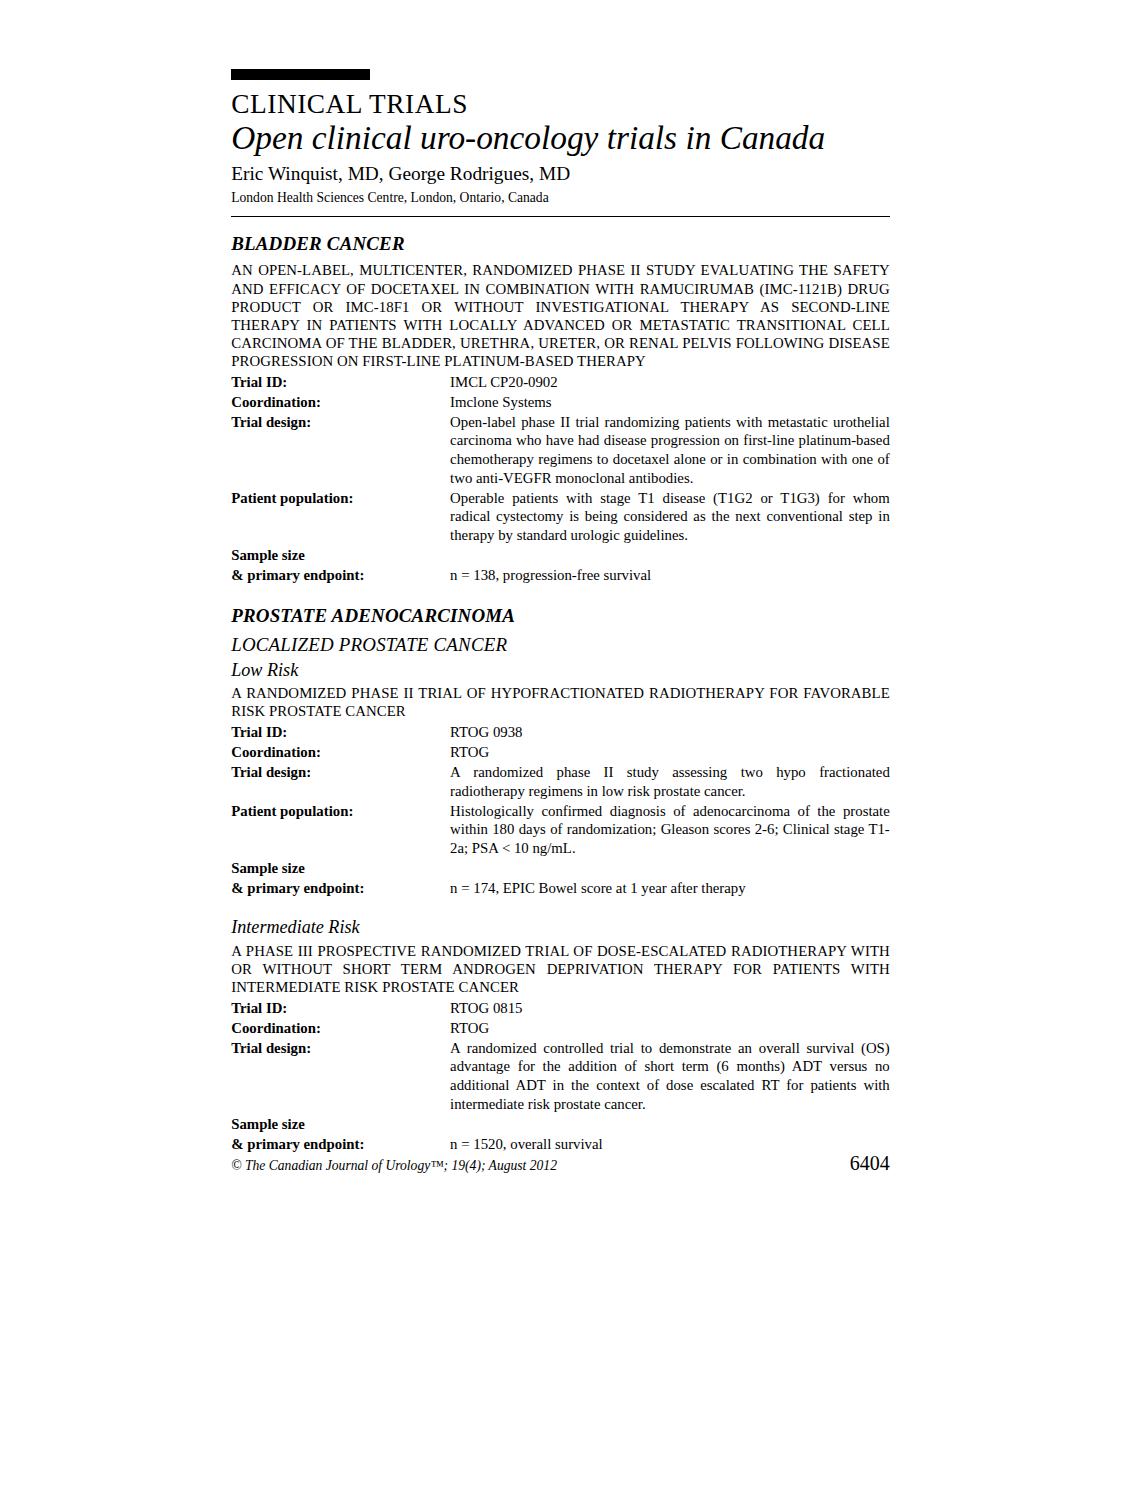CLINICAL TRIALS
Open clinical uro-oncology trials in Canada
Eric Winquist, MD, George Rodrigues, MD
London Health Sciences Centre, London, Ontario, Canada
BLADDER CANCER
AN OPEN-LABEL, MULTICENTER, RANDOMIZED PHASE II STUDY EVALUATING THE SAFETY AND EFFICACY OF DOCETAXEL IN COMBINATION WITH RAMUCIRUMAB (IMC-1121B) DRUG PRODUCT OR IMC-18F1 OR WITHOUT INVESTIGATIONAL THERAPY AS SECOND-LINE THERAPY IN PATIENTS WITH LOCALLY ADVANCED OR METASTATIC TRANSITIONAL CELL CARCINOMA OF THE BLADDER, URETHRA, URETER, OR RENAL PELVIS FOLLOWING DISEASE PROGRESSION ON FIRST-LINE PLATINUM-BASED THERAPY
| Trial ID: | IMCL CP20-0902 |
| Coordination: | Imclone Systems |
| Trial design: | Open-label phase II trial randomizing patients with metastatic urothelial carcinoma who have had disease progression on first-line platinum-based chemotherapy regimens to docetaxel alone or in combination with one of two anti-VEGFR monoclonal antibodies. |
| Patient population: | Operable patients with stage T1 disease (T1G2 or T1G3) for whom radical cystectomy is being considered as the next conventional step in therapy by standard urologic guidelines. |
| Sample size | |
| & primary endpoint: | n = 138, progression-free survival |
PROSTATE ADENOCARCINOMA
LOCALIZED PROSTATE CANCER
Low Risk
A RANDOMIZED PHASE II TRIAL OF HYPOFRACTIONATED RADIOTHERAPY FOR FAVORABLE RISK PROSTATE CANCER
| Trial ID: | RTOG 0938 |
| Coordination: | RTOG |
| Trial design: | A randomized phase II study assessing two hypo fractionated radiotherapy regimens in low risk prostate cancer. |
| Patient population: | Histologically confirmed diagnosis of adenocarcinoma of the prostate within 180 days of randomization; Gleason scores 2-6; Clinical stage T1-2a; PSA < 10 ng/mL. |
| Sample size | |
| & primary endpoint: | n = 174, EPIC Bowel score at 1 year after therapy |
Intermediate Risk
A PHASE III PROSPECTIVE RANDOMIZED TRIAL OF DOSE-ESCALATED RADIOTHERAPY WITH OR WITHOUT SHORT TERM ANDROGEN DEPRIVATION THERAPY FOR PATIENTS WITH INTERMEDIATE RISK PROSTATE CANCER
| Trial ID: | RTOG 0815 |
| Coordination: | RTOG |
| Trial design: | A randomized controlled trial to demonstrate an overall survival (OS) advantage for the addition of short term (6 months) ADT versus no additional ADT in the context of dose escalated RT for patients with intermediate risk prostate cancer. |
| Sample size | |
| & primary endpoint: | n = 1520, overall survival |
© The Canadian Journal of Urology™; 19(4); August 2012
6404